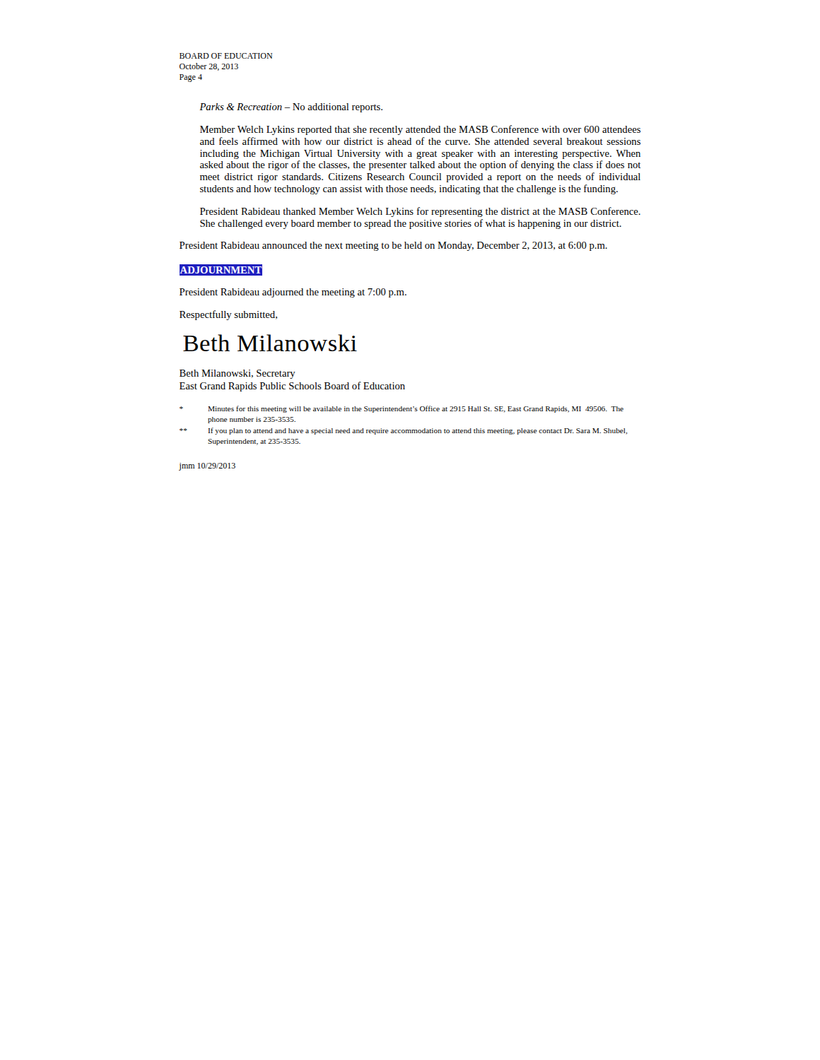BOARD OF EDUCATION
October 28, 2013
Page 4
Parks & Recreation – No additional reports.
Member Welch Lykins reported that she recently attended the MASB Conference with over 600 attendees and feels affirmed with how our district is ahead of the curve. She attended several breakout sessions including the Michigan Virtual University with a great speaker with an interesting perspective. When asked about the rigor of the classes, the presenter talked about the option of denying the class if does not meet district rigor standards. Citizens Research Council provided a report on the needs of individual students and how technology can assist with those needs, indicating that the challenge is the funding.
President Rabideau thanked Member Welch Lykins for representing the district at the MASB Conference. She challenged every board member to spread the positive stories of what is happening in our district.
President Rabideau announced the next meeting to be held on Monday, December 2, 2013, at 6:00 p.m.
ADJOURNMENT
President Rabideau adjourned the meeting at 7:00 p.m.
Respectfully submitted,
Beth Milanowski
Beth Milanowski, Secretary
East Grand Rapids Public Schools Board of Education
| * | Minutes for this meeting will be available in the Superintendent’s Office at 2915 Hall St. SE, East Grand Rapids, MI 49506. The phone number is 235-3535. |
| ** | If you plan to attend and have a special need and require accommodation to attend this meeting, please contact Dr. Sara M. Shubel, Superintendent, at 235-3535. |
jmm 10/29/2013